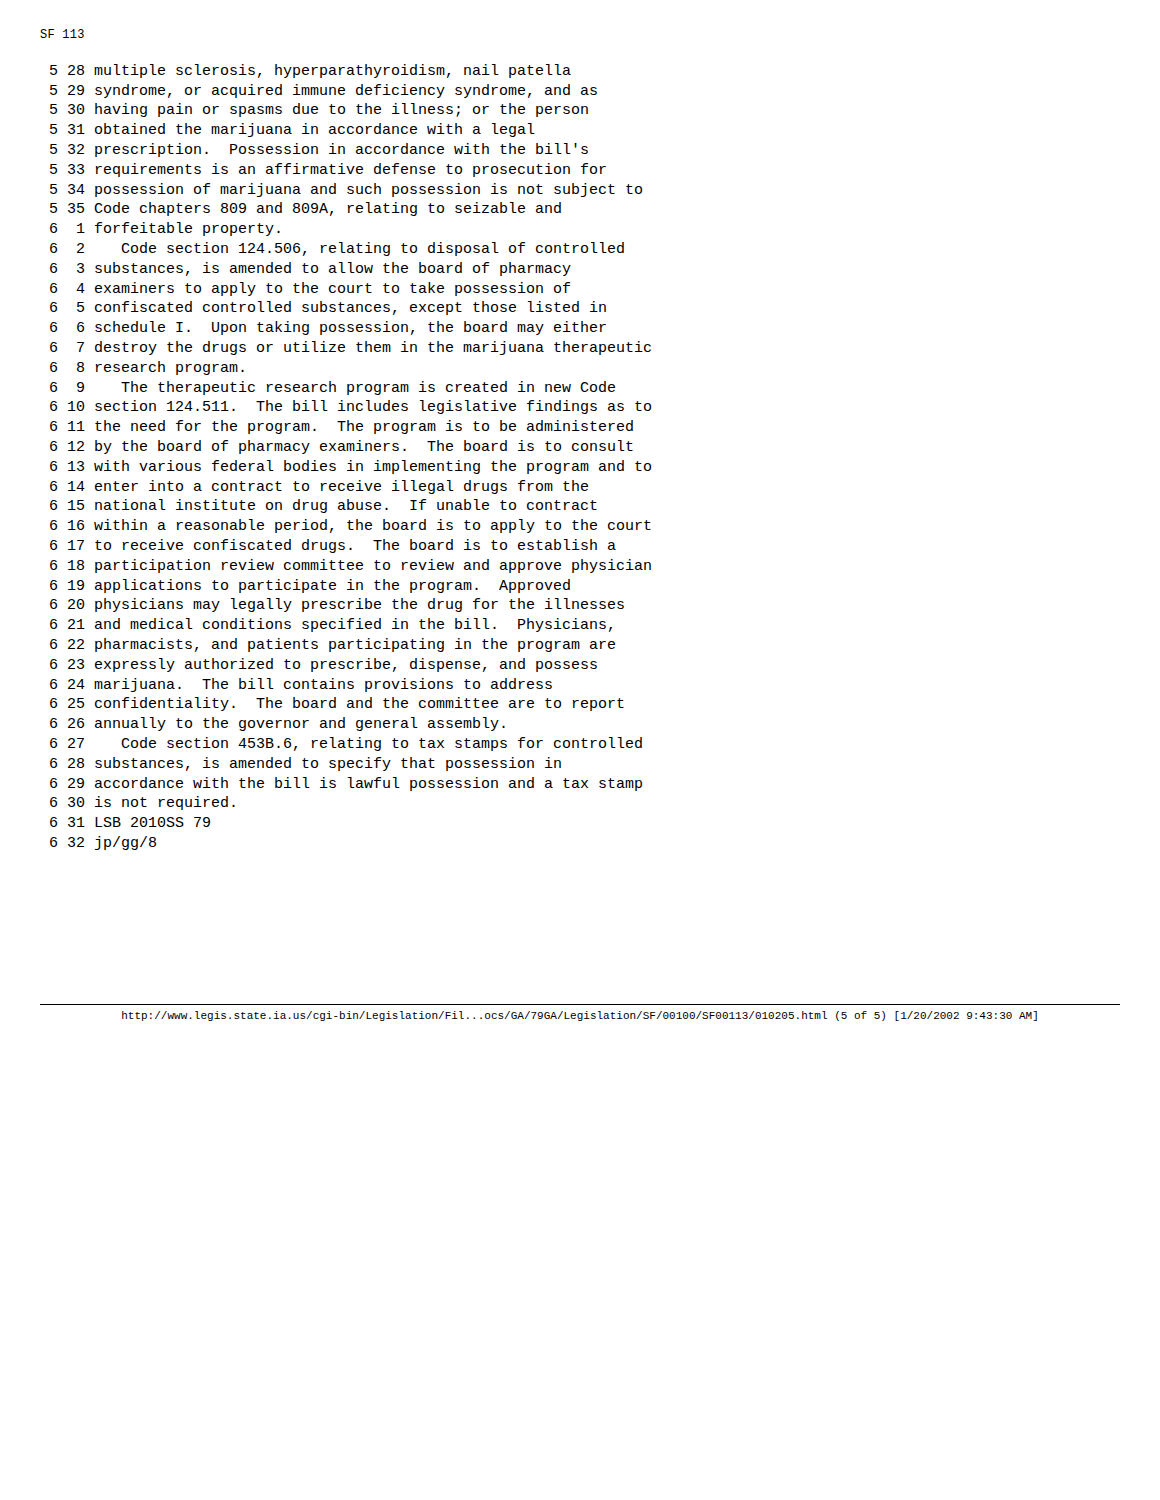SF 113
 5 28 multiple sclerosis, hyperparathyroidism, nail patella
 5 29 syndrome, or acquired immune deficiency syndrome, and as
 5 30 having pain or spasms due to the illness; or the person
 5 31 obtained the marijuana in accordance with a legal
 5 32 prescription.  Possession in accordance with the bill's
 5 33 requirements is an affirmative defense to prosecution for
 5 34 possession of marijuana and such possession is not subject to
 5 35 Code chapters 809 and 809A, relating to seizable and
 6  1 forfeitable property.
 6  2    Code section 124.506, relating to disposal of controlled
 6  3 substances, is amended to allow the board of pharmacy
 6  4 examiners to apply to the court to take possession of
 6  5 confiscated controlled substances, except those listed in
 6  6 schedule I.  Upon taking possession, the board may either
 6  7 destroy the drugs or utilize them in the marijuana therapeutic
 6  8 research program.
 6  9    The therapeutic research program is created in new Code
 6 10 section 124.511.  The bill includes legislative findings as to
 6 11 the need for the program.  The program is to be administered
 6 12 by the board of pharmacy examiners.  The board is to consult
 6 13 with various federal bodies in implementing the program and to
 6 14 enter into a contract to receive illegal drugs from the
 6 15 national institute on drug abuse.  If unable to contract
 6 16 within a reasonable period, the board is to apply to the court
 6 17 to receive confiscated drugs.  The board is to establish a
 6 18 participation review committee to review and approve physician
 6 19 applications to participate in the program.  Approved
 6 20 physicians may legally prescribe the drug for the illnesses
 6 21 and medical conditions specified in the bill.  Physicians,
 6 22 pharmacists, and patients participating in the program are
 6 23 expressly authorized to prescribe, dispense, and possess
 6 24 marijuana.  The bill contains provisions to address
 6 25 confidentiality.  The board and the committee are to report
 6 26 annually to the governor and general assembly.
 6 27    Code section 453B.6, relating to tax stamps for controlled
 6 28 substances, is amended to specify that possession in
 6 29 accordance with the bill is lawful possession and a tax stamp
 6 30 is not required.
 6 31 LSB 2010SS 79
 6 32 jp/gg/8
http://www.legis.state.ia.us/cgi-bin/Legislation/Fil...ocs/GA/79GA/Legislation/SF/00100/SF00113/010205.html (5 of 5) [1/20/2002 9:43:30 AM]